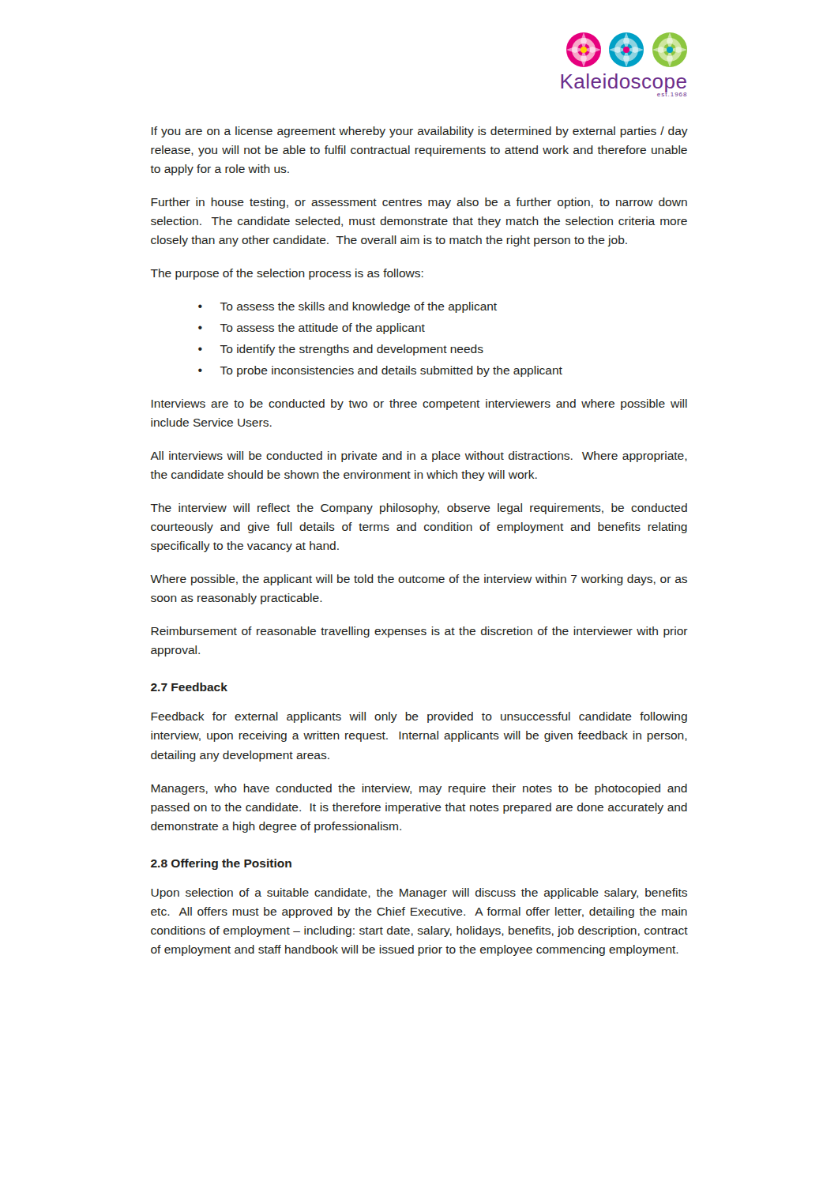Kaleidoscope
est.1968
If you are on a license agreement whereby your availability is determined by external parties / day release, you will not be able to fulfil contractual requirements to attend work and therefore unable to apply for a role with us.
Further in house testing, or assessment centres may also be a further option, to narrow down selection. The candidate selected, must demonstrate that they match the selection criteria more closely than any other candidate. The overall aim is to match the right person to the job.
The purpose of the selection process is as follows:
To assess the skills and knowledge of the applicant
To assess the attitude of the applicant
To identify the strengths and development needs
To probe inconsistencies and details submitted by the applicant
Interviews are to be conducted by two or three competent interviewers and where possible will include Service Users.
All interviews will be conducted in private and in a place without distractions. Where appropriate, the candidate should be shown the environment in which they will work.
The interview will reflect the Company philosophy, observe legal requirements, be conducted courteously and give full details of terms and condition of employment and benefits relating specifically to the vacancy at hand.
Where possible, the applicant will be told the outcome of the interview within 7 working days, or as soon as reasonably practicable.
Reimbursement of reasonable travelling expenses is at the discretion of the interviewer with prior approval.
2.7 Feedback
Feedback for external applicants will only be provided to unsuccessful candidate following interview, upon receiving a written request. Internal applicants will be given feedback in person, detailing any development areas.
Managers, who have conducted the interview, may require their notes to be photocopied and passed on to the candidate. It is therefore imperative that notes prepared are done accurately and demonstrate a high degree of professionalism.
2.8 Offering the Position
Upon selection of a suitable candidate, the Manager will discuss the applicable salary, benefits etc. All offers must be approved by the Chief Executive. A formal offer letter, detailing the main conditions of employment – including: start date, salary, holidays, benefits, job description, contract of employment and staff handbook will be issued prior to the employee commencing employment.